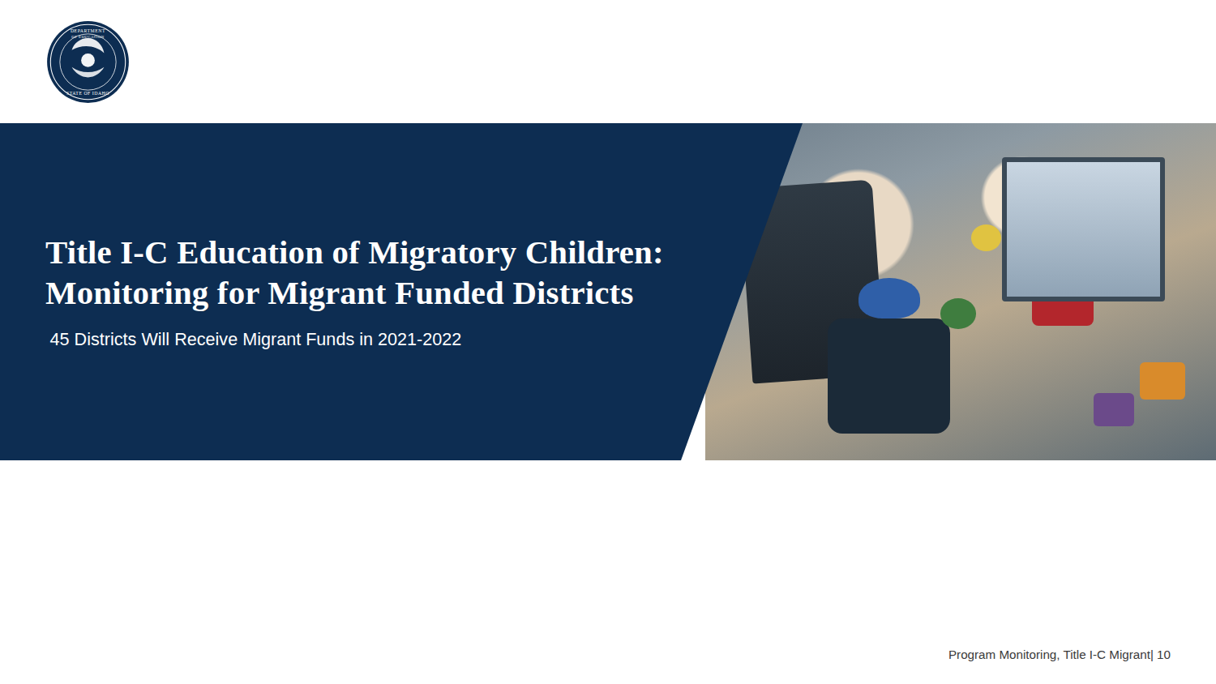DEPARTMENT STATE OF IDAHO OF EDUCATION
Title I-C Education of Migratory Children: Monitoring for Migrant Funded Districts
45 Districts Will Receive Migrant Funds in 2021-2022
Program Monitoring, Title I-C Migrant| 10